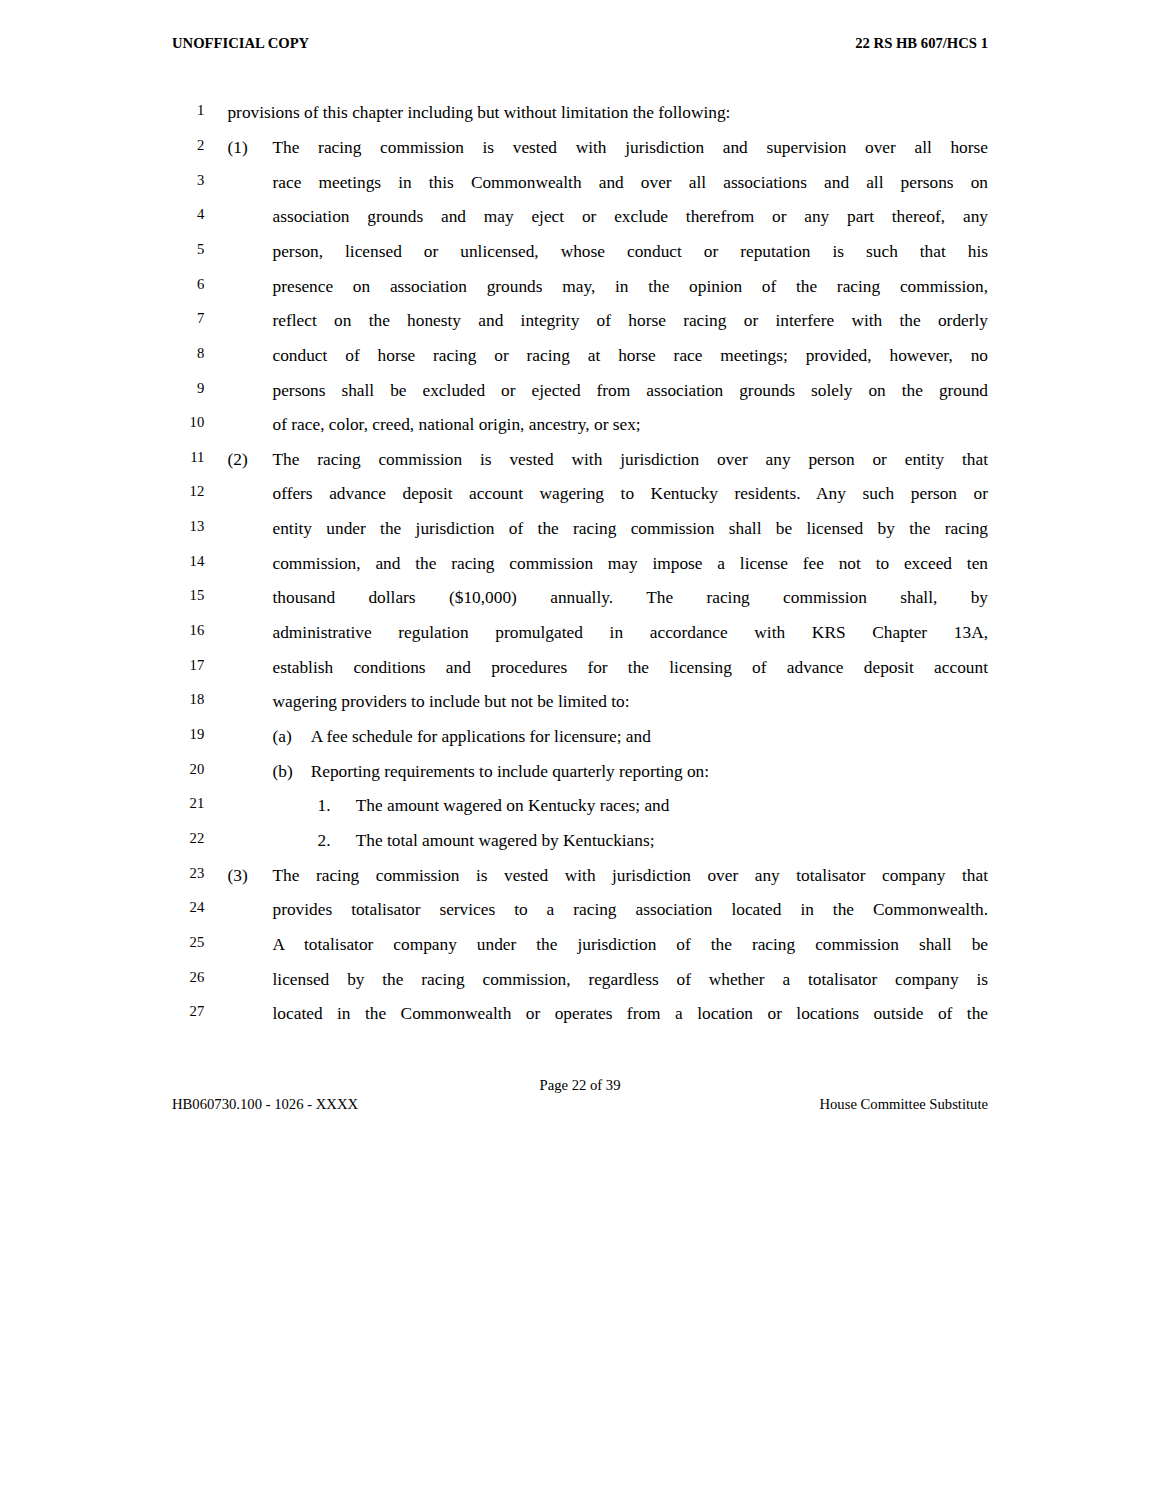Unofficial Copy 22 RS HB 607/HCS 1
provisions of this chapter including but without limitation the following:
(1) The racing commission is vested with jurisdiction and supervision over all horse
race meetings in this Commonwealth and over all associations and all persons on
association grounds and may eject or exclude therefrom or any part thereof, any
person, licensed or unlicensed, whose conduct or reputation is such that his
presence on association grounds may, in the opinion of the racing commission,
reflect on the honesty and integrity of horse racing or interfere with the orderly
conduct of horse racing or racing at horse race meetings; provided, however, no
persons shall be excluded or ejected from association grounds solely on the ground
of race, color, creed, national origin, ancestry, or sex;
(2) The racing commission is vested with jurisdiction over any person or entity that
offers advance deposit account wagering to Kentucky residents. Any such person or
entity under the jurisdiction of the racing commission shall be licensed by the racing
commission, and the racing commission may impose a license fee not to exceed ten
thousand dollars ($10,000) annually. The racing commission shall, by
administrative regulation promulgated in accordance with KRS Chapter 13A,
establish conditions and procedures for the licensing of advance deposit account
wagering providers to include but not be limited to:
(a) A fee schedule for applications for licensure; and
(b) Reporting requirements to include quarterly reporting on:
1. The amount wagered on Kentucky races; and
2. The total amount wagered by Kentuckians;
(3) The racing commission is vested with jurisdiction over any totalisator company that
provides totalisator services to a racing association located in the Commonwealth.
A totalisator company under the jurisdiction of the racing commission shall be
licensed by the racing commission, regardless of whether a totalisator company is
located in the Commonwealth or operates from a location or locations outside of the
Page 22 of 39
HB060730.100 - 1026 - XXXX House Committee Substitute